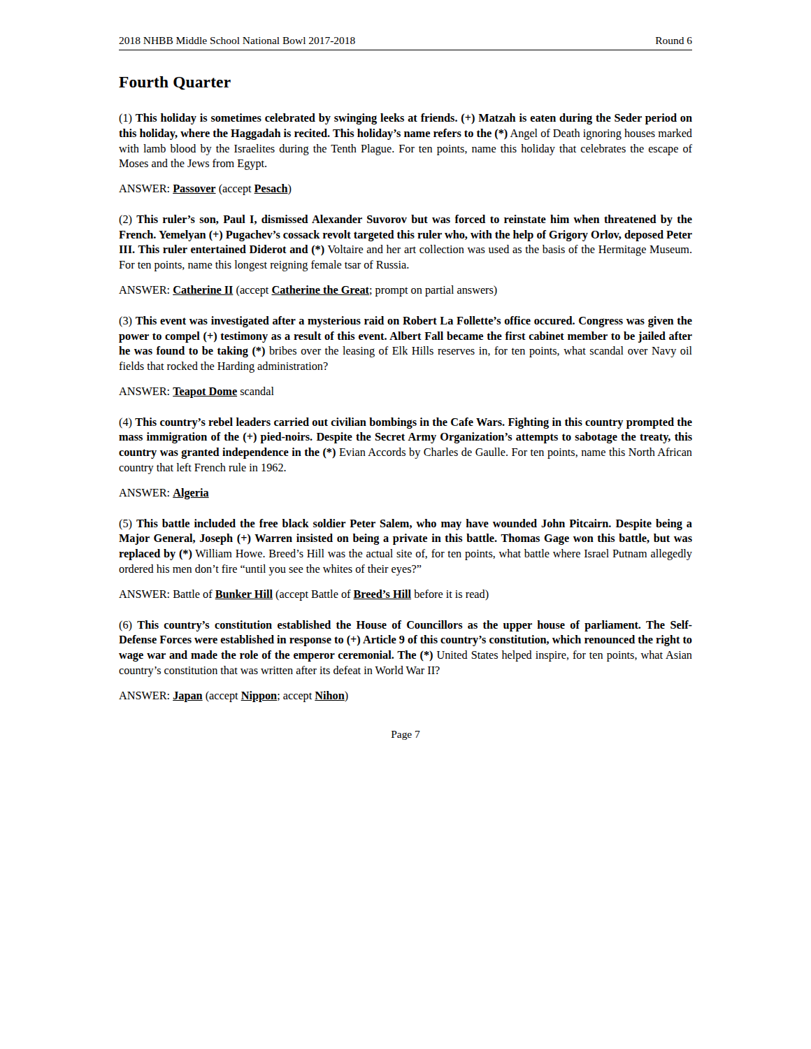2018 NHBB Middle School National Bowl 2017-2018
Round 6
Fourth Quarter
(1) This holiday is sometimes celebrated by swinging leeks at friends. (+) Matzah is eaten during the Seder period on this holiday, where the Haggadah is recited. This holiday’s name refers to the (*) Angel of Death ignoring houses marked with lamb blood by the Israelites during the Tenth Plague. For ten points, name this holiday that celebrates the escape of Moses and the Jews from Egypt.
ANSWER: Passover (accept Pesach)
(2) This ruler’s son, Paul I, dismissed Alexander Suvorov but was forced to reinstate him when threatened by the French. Yemelyan (+) Pugachev’s cossack revolt targeted this ruler who, with the help of Grigory Orlov, deposed Peter III. This ruler entertained Diderot and (*) Voltaire and her art collection was used as the basis of the Hermitage Museum. For ten points, name this longest reigning female tsar of Russia.
ANSWER: Catherine II (accept Catherine the Great; prompt on partial answers)
(3) This event was investigated after a mysterious raid on Robert La Follette’s office occured. Congress was given the power to compel (+) testimony as a result of this event. Albert Fall became the first cabinet member to be jailed after he was found to be taking (*) bribes over the leasing of Elk Hills reserves in, for ten points, what scandal over Navy oil fields that rocked the Harding administration?
ANSWER: Teapot Dome scandal
(4) This country’s rebel leaders carried out civilian bombings in the Cafe Wars. Fighting in this country prompted the mass immigration of the (+) pied-noirs. Despite the Secret Army Organization’s attempts to sabotage the treaty, this country was granted independence in the (*) Evian Accords by Charles de Gaulle. For ten points, name this North African country that left French rule in 1962.
ANSWER: Algeria
(5) This battle included the free black soldier Peter Salem, who may have wounded John Pitcairn. Despite being a Major General, Joseph (+) Warren insisted on being a private in this battle. Thomas Gage won this battle, but was replaced by (*) William Howe. Breed’s Hill was the actual site of, for ten points, what battle where Israel Putnam allegedly ordered his men don’t fire “until you see the whites of their eyes?”
ANSWER: Battle of Bunker Hill (accept Battle of Breed’s Hill before it is read)
(6) This country’s constitution established the House of Councillors as the upper house of parliament. The Self-Defense Forces were established in response to (+) Article 9 of this country’s constitution, which renounced the right to wage war and made the role of the emperor ceremonial. The (*) United States helped inspire, for ten points, what Asian country’s constitution that was written after its defeat in World War II?
ANSWER: Japan (accept Nippon; accept Nihon)
Page 7